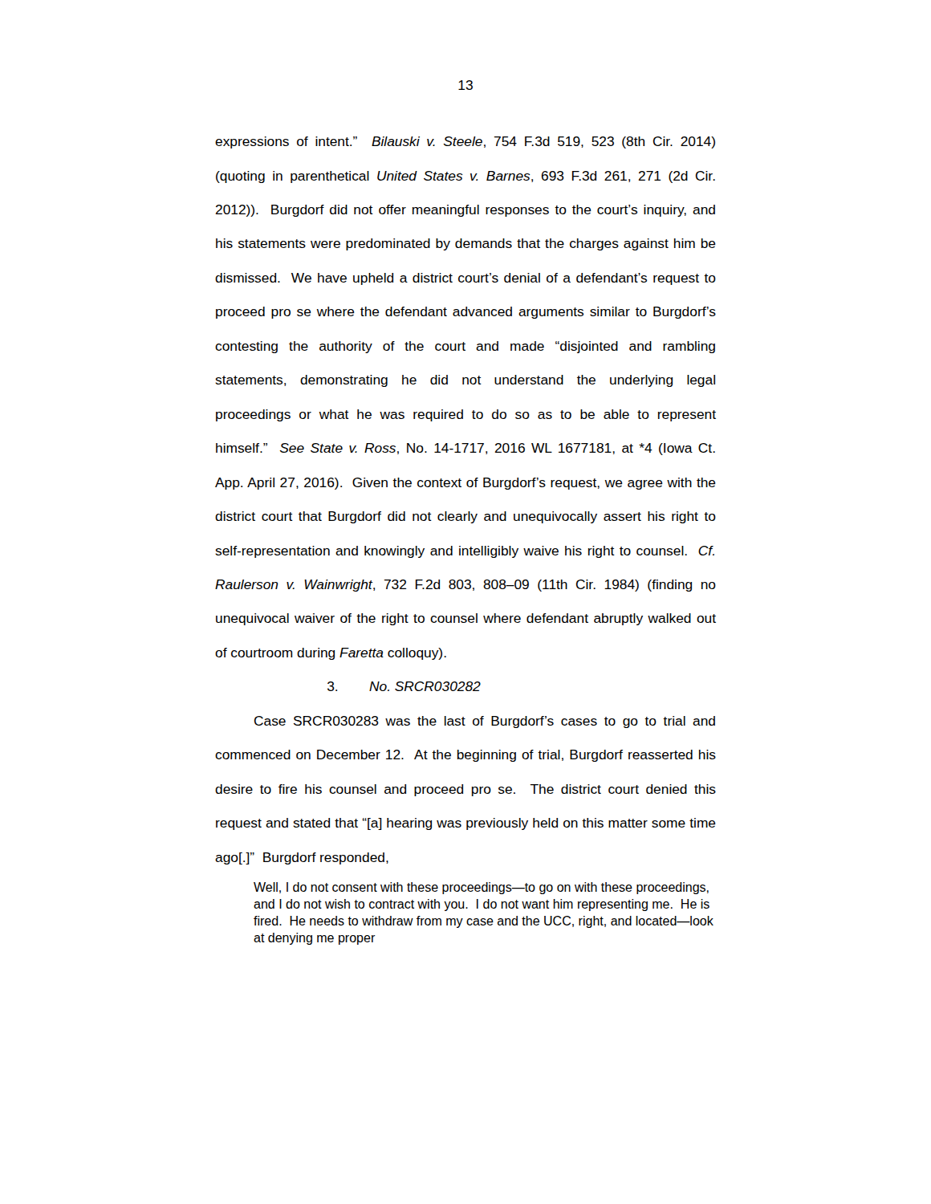13
expressions of intent.” Bilauski v. Steele, 754 F.3d 519, 523 (8th Cir. 2014) (quoting in parenthetical United States v. Barnes, 693 F.3d 261, 271 (2d Cir. 2012)). Burgdorf did not offer meaningful responses to the court’s inquiry, and his statements were predominated by demands that the charges against him be dismissed. We have upheld a district court’s denial of a defendant’s request to proceed pro se where the defendant advanced arguments similar to Burgdorf’s contesting the authority of the court and made “disjointed and rambling statements, demonstrating he did not understand the underlying legal proceedings or what he was required to do so as to be able to represent himself.” See State v. Ross, No. 14-1717, 2016 WL 1677181, at *4 (Iowa Ct. App. April 27, 2016). Given the context of Burgdorf’s request, we agree with the district court that Burgdorf did not clearly and unequivocally assert his right to self-representation and knowingly and intelligibly waive his right to counsel. Cf. Raulerson v. Wainwright, 732 F.2d 803, 808–09 (11th Cir. 1984) (finding no unequivocal waiver of the right to counsel where defendant abruptly walked out of courtroom during Faretta colloquy).
3. No. SRCR030282
Case SRCR030283 was the last of Burgdorf’s cases to go to trial and commenced on December 12. At the beginning of trial, Burgdorf reasserted his desire to fire his counsel and proceed pro se. The district court denied this request and stated that “[a] hearing was previously held on this matter some time ago[.]” Burgdorf responded,
Well, I do not consent with these proceedings—to go on with these proceedings, and I do not wish to contract with you. I do not want him representing me. He is fired. He needs to withdraw from my case and the UCC, right, and located—look at denying me proper